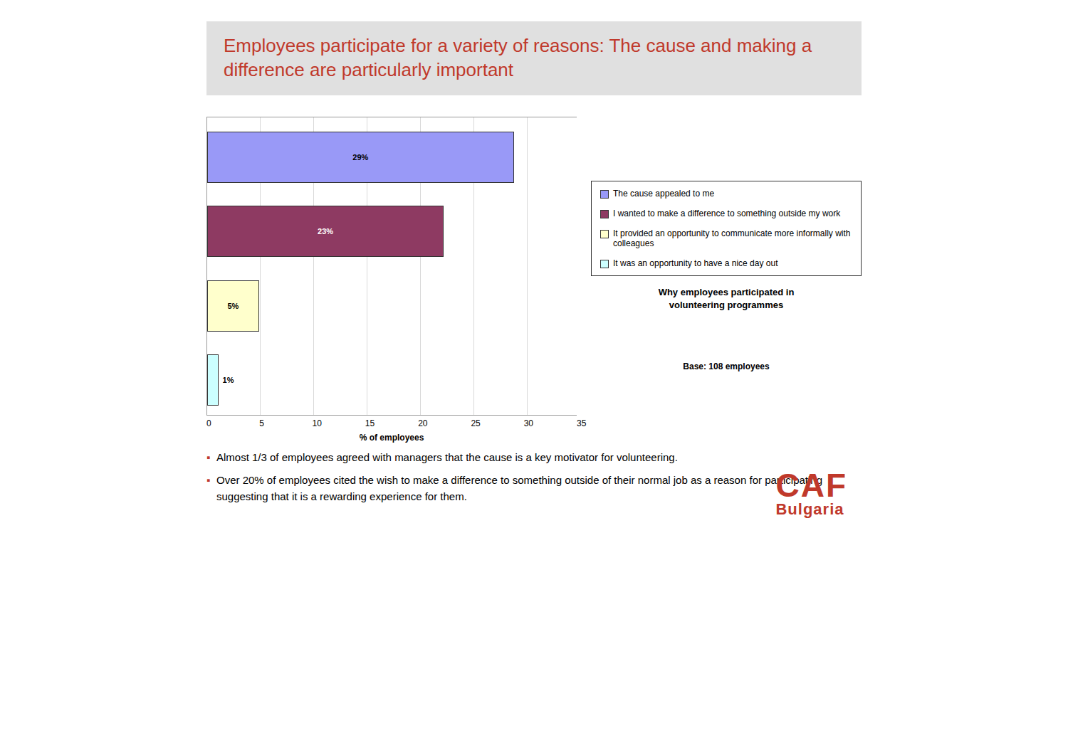Employees participate for a variety of reasons: The cause and making a difference are particularly important
29%
23%
5%
1%
05101520253035
% of employees
The cause appealed to me
I wanted to make a difference to something outside my work
It provided an opportunity to communicate more informally with colleagues
It was an opportunity to have a nice day out
Why employees participated in
volunteering programmes
Base: 108 employees
Almost 1/3 of employees agreed with managers that the cause is a key motivator for volunteering.
Over 20% of employees cited the wish to make a difference to something outside of their normal job as a reason for participating suggesting that it is a rewarding experience for them.
CAF
Bulgaria